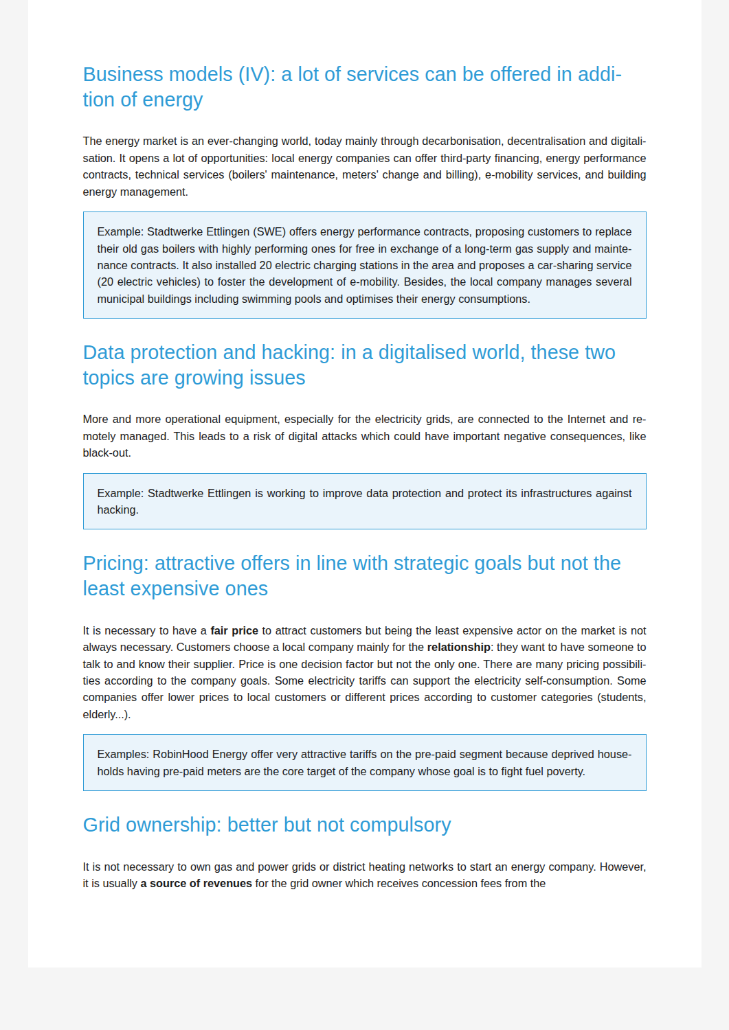Business models (IV): a lot of services can be offered in addition of energy
The energy market is an ever-changing world, today mainly through decarbonisation, decentralisation and digitalisation. It opens a lot of opportunities: local energy companies can offer third-party financing, energy performance contracts, technical services (boilers' maintenance, meters' change and billing), e-mobility services, and building energy management.
Example: Stadtwerke Ettlingen (SWE) offers energy performance contracts, proposing customers to replace their old gas boilers with highly performing ones for free in exchange of a long-term gas supply and maintenance contracts. It also installed 20 electric charging stations in the area and proposes a car-sharing service (20 electric vehicles) to foster the development of e-mobility. Besides, the local company manages several municipal buildings including swimming pools and optimises their energy consumptions.
Data protection and hacking: in a digitalised world, these two topics are growing issues
More and more operational equipment, especially for the electricity grids, are connected to the Internet and remotely managed. This leads to a risk of digital attacks which could have important negative consequences, like black-out.
Example: Stadtwerke Ettlingen is working to improve data protection and protect its infrastructures against hacking.
Pricing: attractive offers in line with strategic goals but not the least expensive ones
It is necessary to have a fair price to attract customers but being the least expensive actor on the market is not always necessary. Customers choose a local company mainly for the relationship: they want to have someone to talk to and know their supplier. Price is one decision factor but not the only one. There are many pricing possibilities according to the company goals. Some electricity tariffs can support the electricity self-consumption. Some companies offer lower prices to local customers or different prices according to customer categories (students, elderly...).
Examples: RobinHood Energy offer very attractive tariffs on the pre-paid segment because deprived households having pre-paid meters are the core target of the company whose goal is to fight fuel poverty.
Grid ownership: better but not compulsory
It is not necessary to own gas and power grids or district heating networks to start an energy company. However, it is usually a source of revenues for the grid owner which receives concession fees from the